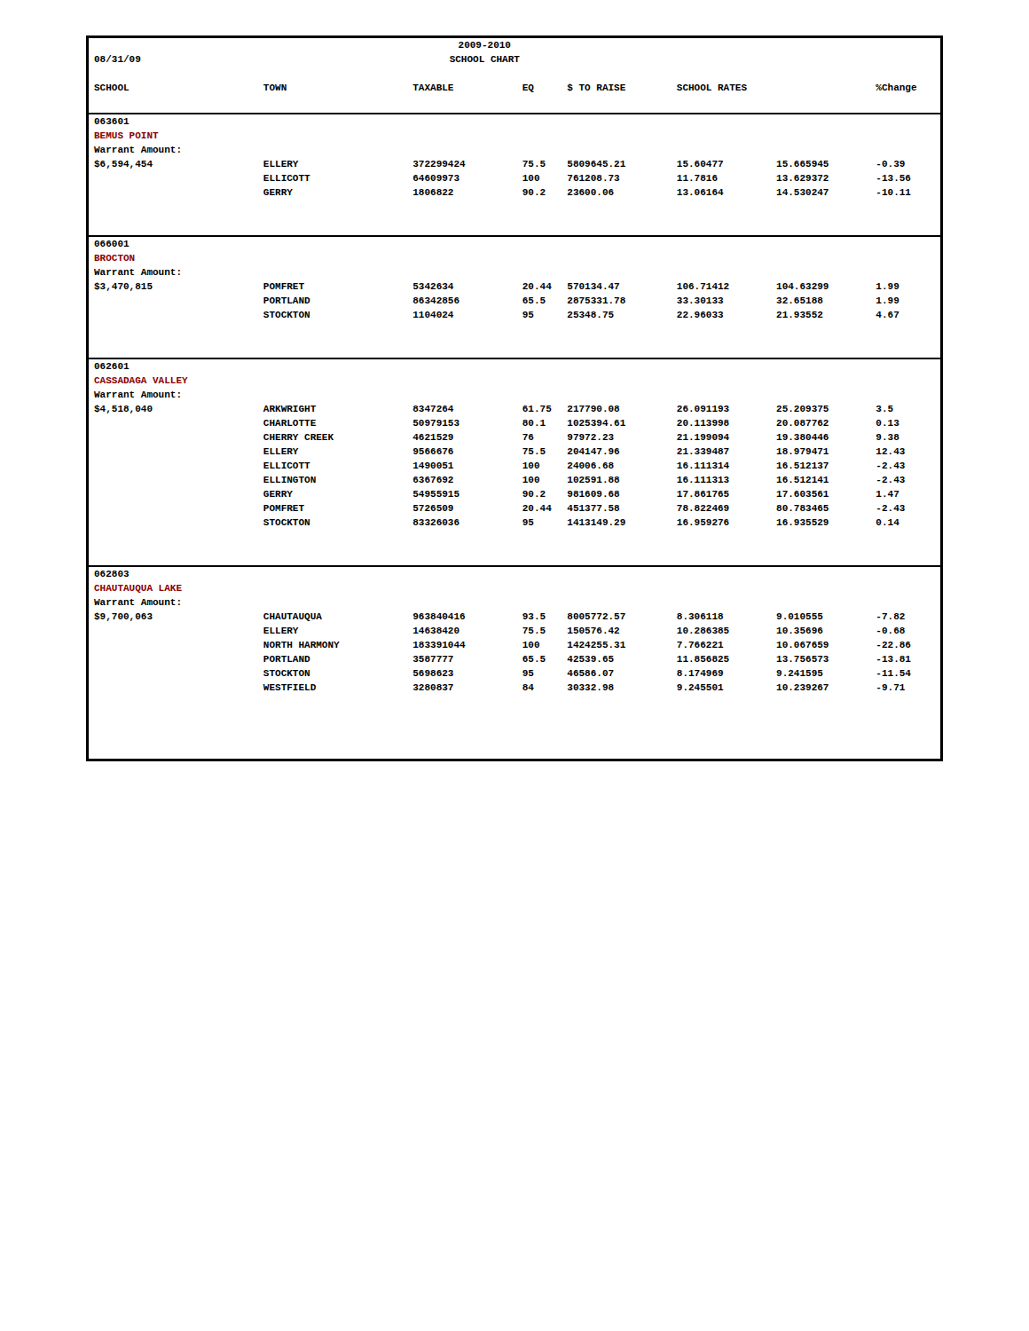| | | 2009-2010 | | | | |
| 08/31/09 | | SCHOOL CHART | | | | |
| SCHOOL | TOWN | TAXABLE | EQ | $ TO RAISE | SCHOOL RATES | %Change |
| 063601 | | | | | | | |
| BEMUS POINT | | | | | | | |
| Warrant Amount: | | | | | | | |
| $6,594,454 | ELLERY | 372299424 | 75.5 | 5809645.21 | 15.60477 | 15.665945 | -0.39 |
| | ELLICOTT | 64609973 | 100 | 761208.73 | 11.7816 | 13.629372 | -13.56 |
| | GERRY | 1806822 | 90.2 | 23600.06 | 13.06164 | 14.530247 | -10.11 |
| 066001 | | | | | | | |
| BROCTON | | | | | | | |
| Warrant Amount: | | | | | | | |
| $3,470,815 | POMFRET | 5342634 | 20.44 | 570134.47 | 106.71412 | 104.63299 | 1.99 |
| | PORTLAND | 86342856 | 65.5 | 2875331.78 | 33.30133 | 32.65188 | 1.99 |
| | STOCKTON | 1104024 | 95 | 25348.75 | 22.96033 | 21.93552 | 4.67 |
| 062601 | | | | | | | |
| CASSADAGA VALLEY | | | | | | | |
| Warrant Amount: | | | | | | | |
| $4,518,040 | ARKWRIGHT | 8347264 | 61.75 | 217790.08 | 26.091193 | 25.209375 | 3.5 |
| | CHARLOTTE | 50979153 | 80.1 | 1025394.61 | 20.113998 | 20.087762 | 0.13 |
| | CHERRY CREEK | 4621529 | 76 | 97972.23 | 21.199094 | 19.380446 | 9.38 |
| | ELLERY | 9566676 | 75.5 | 204147.96 | 21.339487 | 18.979471 | 12.43 |
| | ELLICOTT | 1490051 | 100 | 24006.68 | 16.111314 | 16.512137 | -2.43 |
| | ELLINGTON | 6367692 | 100 | 102591.88 | 16.111313 | 16.512141 | -2.43 |
| | GERRY | 54955915 | 90.2 | 981609.68 | 17.861765 | 17.603561 | 1.47 |
| | POMFRET | 5726509 | 20.44 | 451377.58 | 78.822469 | 80.783465 | -2.43 |
| | STOCKTON | 83326036 | 95 | 1413149.29 | 16.959276 | 16.935529 | 0.14 |
| 062803 | | | | | | | |
| CHAUTAUQUA LAKE | | | | | | | |
| Warrant Amount: | | | | | | | |
| $9,700,063 | CHAUTAUQUA | 963840416 | 93.5 | 8005772.57 | 8.306118 | 9.010555 | -7.82 |
| | ELLERY | 14638420 | 75.5 | 150576.42 | 10.286385 | 10.35696 | -0.68 |
| | NORTH HARMONY | 183391044 | 100 | 1424255.31 | 7.766221 | 10.067659 | -22.86 |
| | PORTLAND | 3587777 | 65.5 | 42539.65 | 11.856825 | 13.756573 | -13.81 |
| | STOCKTON | 5698623 | 95 | 46586.07 | 8.174969 | 9.241595 | -11.54 |
| | WESTFIELD | 3280837 | 84 | 30332.98 | 9.245501 | 10.239267 | -9.71 |